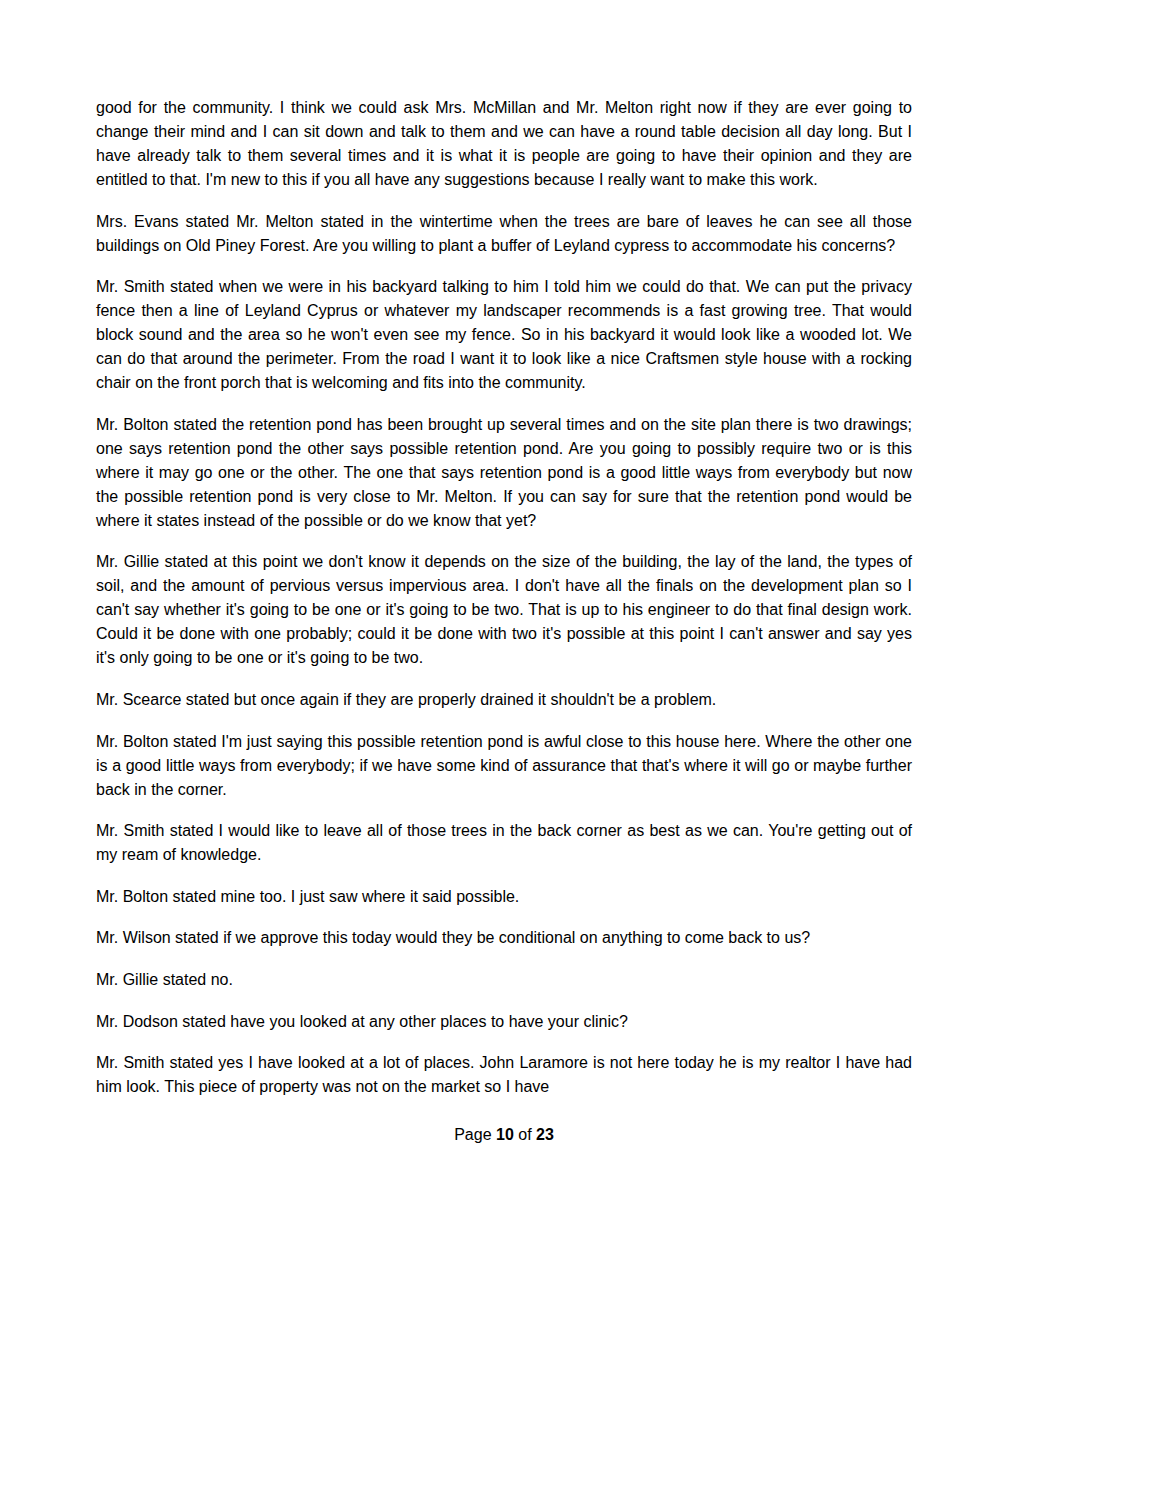good for the community. I think we could ask Mrs. McMillan and Mr. Melton right now if they are ever going to change their mind and I can sit down and talk to them and we can have a round table decision all day long. But I have already talk to them several times and it is what it is people are going to have their opinion and they are entitled to that. I'm new to this if you all have any suggestions because I really want to make this work.
Mrs. Evans stated Mr. Melton stated in the wintertime when the trees are bare of leaves he can see all those buildings on Old Piney Forest. Are you willing to plant a buffer of Leyland cypress to accommodate his concerns?
Mr. Smith stated when we were in his backyard talking to him I told him we could do that. We can put the privacy fence then a line of Leyland Cyprus or whatever my landscaper recommends is a fast growing tree. That would block sound and the area so he won't even see my fence. So in his backyard it would look like a wooded lot. We can do that around the perimeter. From the road I want it to look like a nice Craftsmen style house with a rocking chair on the front porch that is welcoming and fits into the community.
Mr. Bolton stated the retention pond has been brought up several times and on the site plan there is two drawings; one says retention pond the other says possible retention pond. Are you going to possibly require two or is this where it may go one or the other. The one that says retention pond is a good little ways from everybody but now the possible retention pond is very close to Mr. Melton. If you can say for sure that the retention pond would be where it states instead of the possible or do we know that yet?
Mr. Gillie stated at this point we don't know it depends on the size of the building, the lay of the land, the types of soil, and the amount of pervious versus impervious area. I don't have all the finals on the development plan so I can't say whether it's going to be one or it's going to be two. That is up to his engineer to do that final design work. Could it be done with one probably; could it be done with two it's possible at this point I can't answer and say yes it's only going to be one or it's going to be two.
Mr. Scearce stated but once again if they are properly drained it shouldn't be a problem.
Mr. Bolton stated I'm just saying this possible retention pond is awful close to this house here. Where the other one is a good little ways from everybody; if we have some kind of assurance that that's where it will go or maybe further back in the corner.
Mr. Smith stated I would like to leave all of those trees in the back corner as best as we can. You're getting out of my ream of knowledge.
Mr. Bolton stated mine too. I just saw where it said possible.
Mr. Wilson stated if we approve this today would they be conditional on anything to come back to us?
Mr. Gillie stated no.
Mr. Dodson stated have you looked at any other places to have your clinic?
Mr. Smith stated yes I have looked at a lot of places. John Laramore is not here today he is my realtor I have had him look. This piece of property was not on the market so I have
Page 10 of 23